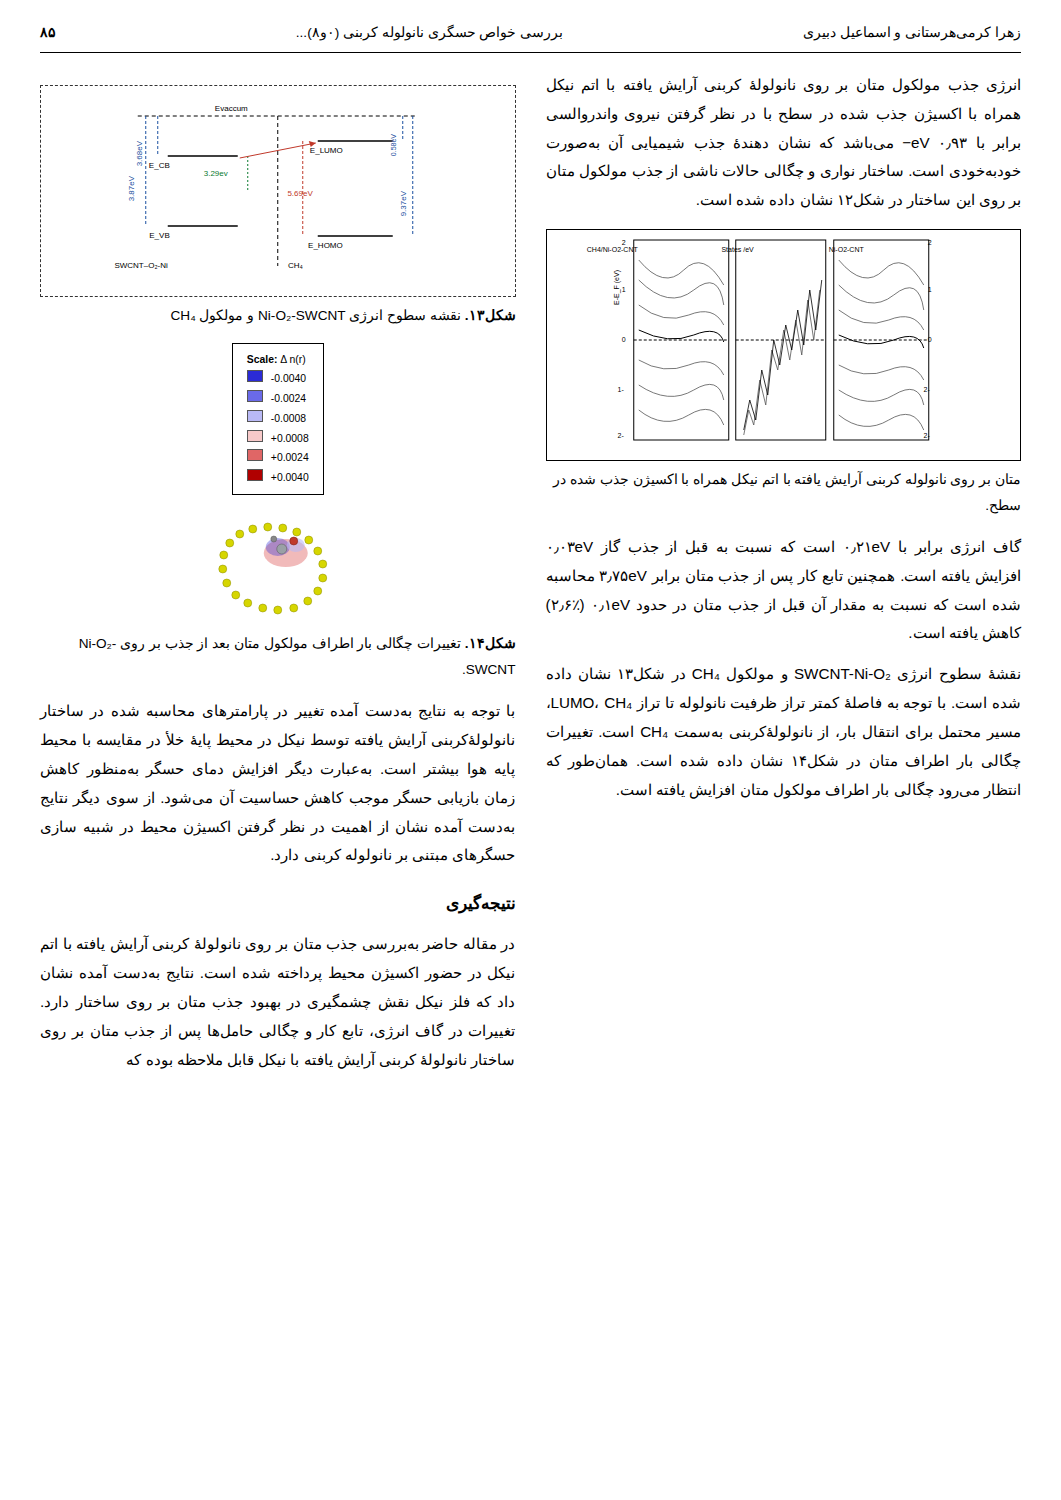زهرا کرمی‌هرستانی و اسماعیل دبیری
بررسی خواص حسگری نانولوله کربنی (۰و۸)...
۸۵
انرژی جذب مولکول متان بر روی نانولولهٔ کربنی آرایش یافته با اتم نیکل همراه با اکسیژن جذب شده در سطح با در نظر گرفتن نیروی واندروالسی برابر با eV ۰٫۹۳− می‌باشد که نشان دهندهٔ جذب شیمیایی آن به‌صورت خودبه‌خودی است. ساختار نواری و چگالی حالات ناشی از جذب مولکول متان بر روی این ساختار در شکل۱۲ نشان داده شده است.
CH4/Ni-O2-CNT 2 1 0 -1 -2 E-E_F (eV) States /eV Ni-O2-CNT 2 1 0 -2 -2
متان بر روی نانولوله کربنی آرایش یافته با اتم نیکل همراه با اکسیژن جذب شده در سطح.
گاف انرژی برابر با ۰٫۲۱eV است که نسبت به قبل از جذب گاز ۰٫۰۳eV افزایش یافته است. همچنین تابع کار پس از جذب متان برابر ۳٫۷۵eV محاسبه شده است که نسبت به مقدار آن قبل از جذب متان در حدود ۰٫۱eV (۲٫۶٪) کاهش یافته است.
نقشهٔ سطوح انرژی SWCNT-Ni-O₂ و مولکول CH₄ در شکل۱۳ نشان داده شده است. با توجه به فاصلهٔ کمتر تراز ظرفیت نانولوله تا تراز LUMO، CH₄، مسیر محتمل برای انتقال بار، از نانولولهٔ‌کربنی به‌سمت CH₄ است. تغییرات چگالی بار اطراف متان در شکل۱۴ نشان داده شده است. همان‌طور که انتظار می‌رود چگالی بار اطراف مولکول متان افزایش یافته است.
Evaccum E_CB E_VB 3.68eV 3.87eV 3.29ev E_LUMO E_HOMO 0.58eV 9.37eV 5.69eV SWCNT–O₂-Ni CH₄
شکل۱۳. نقشه سطوح انرژی Ni-O₂-SWCNT و مولکول CH₄
| Scale: Δ n(r) |
| | -0.0040 |
| | -0.0024 |
| | -0.0008 |
| | +0.0008 |
| | +0.0024 |
| | +0.0040 |
شکل۱۴. تغییرات چگالی بار اطراف مولکول متان بعد از جذب بر روی Ni-O₂-SWCNT.
با توجه به نتایج به‌دست آمده تغییر در پارامترهای محاسبه شده در ساختار نانولولهٔ‌کربنی آرایش یافته توسط نیکل در محیط پایهٔ خلأ در مقایسه با محیط پایه هوا بیشتر است. به‌عبارت دیگر افزایش دمای حسگر به‌منظور کاهش زمان بازیابی حسگر موجب کاهش حساسیت آن می‌شود. از سوی دیگر نتایج به‌دست آمده نشان از اهمیت در نظر گرفتن اکسیژن محیط در شبیه سازی حسگرهای مبتنی بر نانولوله کربنی دارد.
نتیجه‌گیری
در مقاله حاضر به‌بررسی جذب متان بر روی نانولولهٔ کربنی آرایش یافته با اتم نیکل در حضور اکسیژن محیط پرداخته شده است. نتایج به‌دست آمده نشان داد که فلز نیکل نقش چشمگیری در بهبود جذب متان بر روی ساختار دارد. تغییرات در گاف انرژی، تابع کار و چگالی حامل‌ها پس از جذب متان بر روی ساختار نانولولهٔ کربنی آرایش یافته با نیکل قابل ملاحظه بوده که